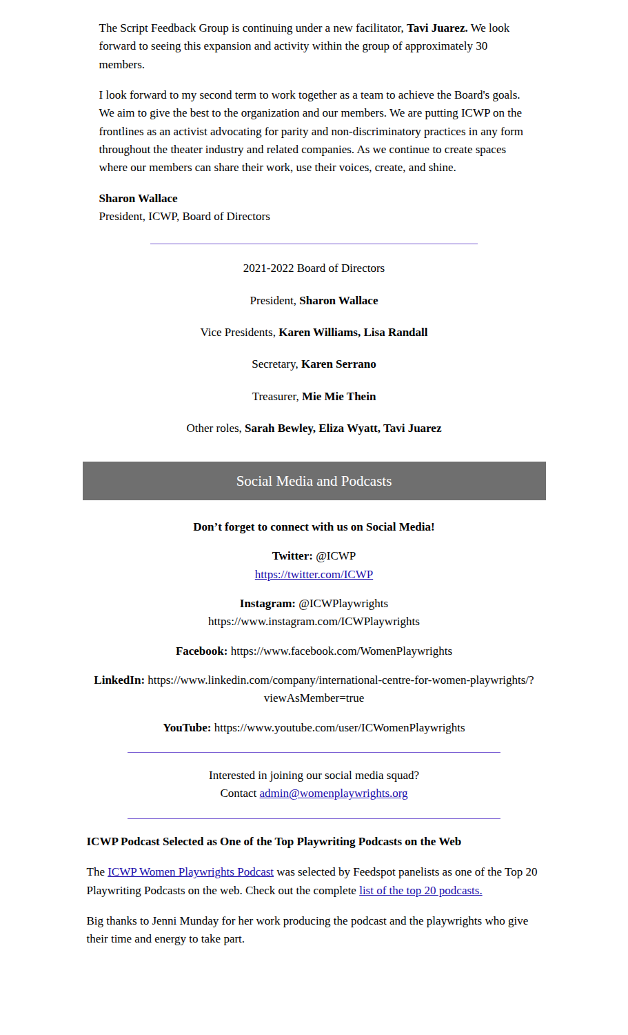The Script Feedback Group is continuing under a new facilitator, Tavi Juarez. We look forward to seeing this expansion and activity within the group of approximately 30 members.
I look forward to my second term to work together as a team to achieve the Board's goals. We aim to give the best to the organization and our members. We are putting ICWP on the frontlines as an activist advocating for parity and non-discriminatory practices in any form throughout the theater industry and related companies. As we continue to create spaces where our members can share their work, use their voices, create, and shine.
Sharon Wallace President, ICWP, Board of Directors
2021-2022 Board of Directors
President, Sharon Wallace
Vice Presidents, Karen Williams, Lisa Randall
Secretary, Karen Serrano
Treasurer, Mie Mie Thein
Other roles, Sarah Bewley, Eliza Wyatt, Tavi Juarez
Social Media and Podcasts
Don’t forget to connect with us on Social Media!
Twitter: @ICWP
https://twitter.com/ICWP
Instagram: @ICWPlaywrights
https://www.instagram.com/ICWPlaywrights
Facebook: https://www.facebook.com/WomenPlaywrights
LinkedIn: https://www.linkedin.com/company/international-centre-for-women-playwrights/?viewAsMember=true
YouTube: https://www.youtube.com/user/ICWomenPlaywrights
Interested in joining our social media squad?
Contact admin@womenplaywrights.org
ICWP Podcast Selected as One of the Top Playwriting Podcasts on the Web
The ICWP Women Playwrights Podcast was selected by Feedspot panelists as one of the Top 20 Playwriting Podcasts on the web. Check out the complete list of the top 20 podcasts.
Big thanks to Jenni Munday for her work producing the podcast and the playwrights who give their time and energy to take part.